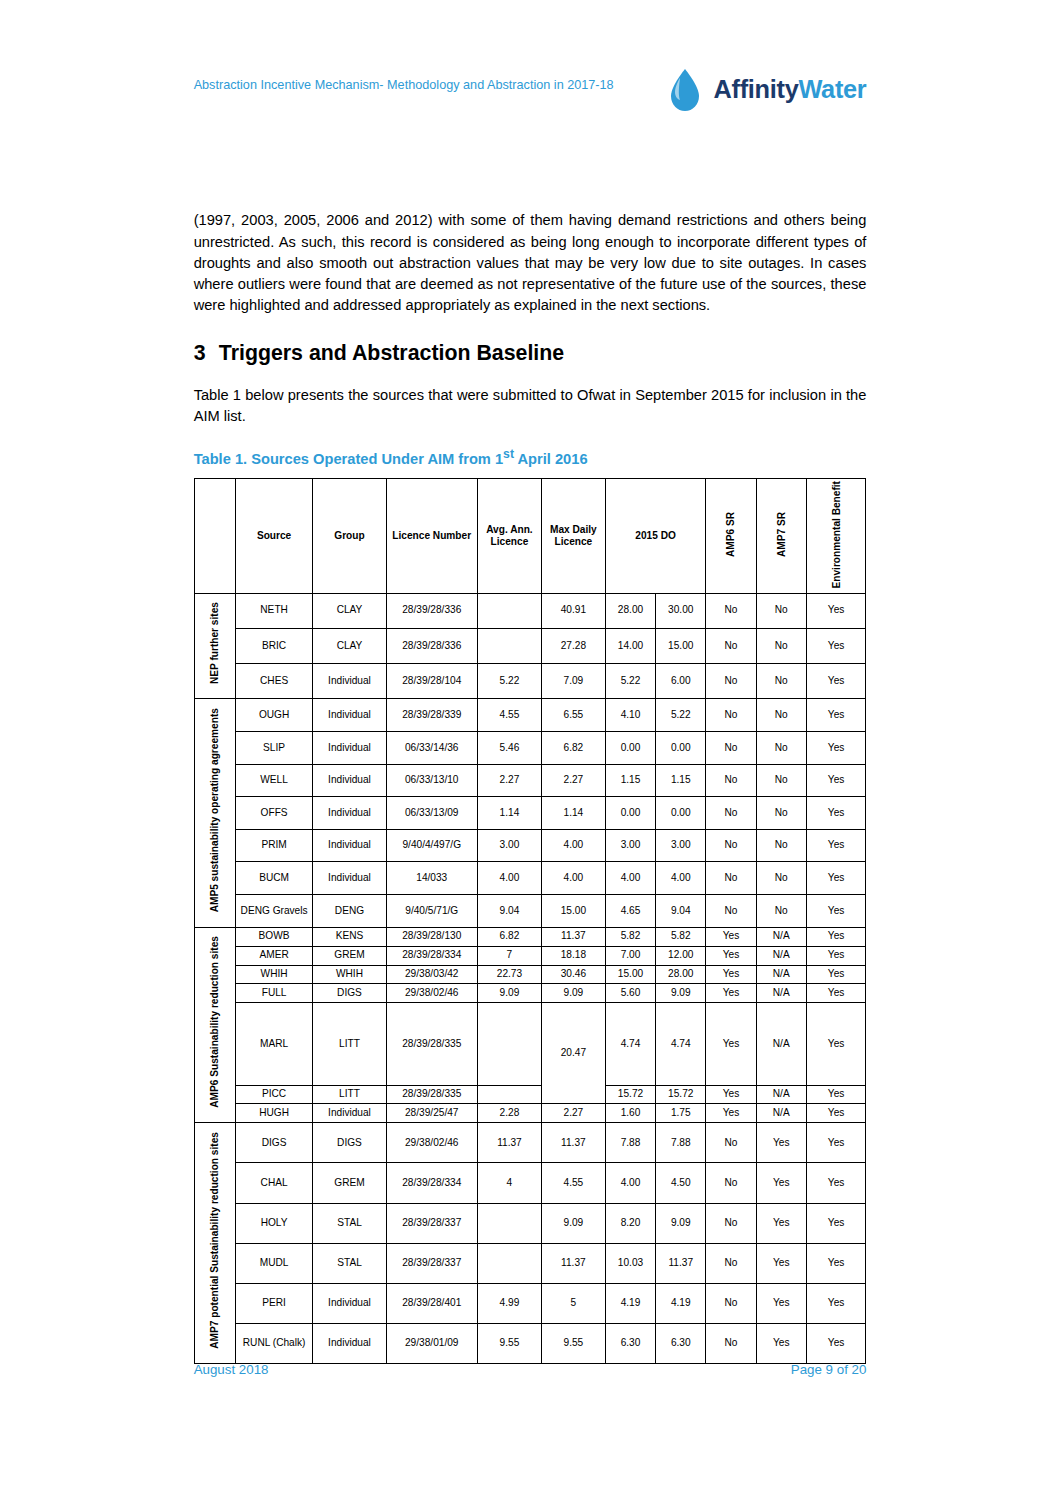Abstraction Incentive Mechanism- Methodology and Abstraction in 2017-18
AffinityWater
(1997, 2003, 2005, 2006 and 2012) with some of them having demand restrictions and others being unrestricted. As such, this record is considered as being long enough to incorporate different types of droughts and also smooth out abstraction values that may be very low due to site outages. In cases where outliers were found that are deemed as not representative of the future use of the sources, these were highlighted and addressed appropriately as explained in the next sections.
3 Triggers and Abstraction Baseline
Table 1 below presents the sources that were submitted to Ofwat in September 2015 for inclusion in the AIM list.
Table 1. Sources Operated Under AIM from 1st April 2016
| | Source | Group | Licence Number | Avg. Ann. Licence | Max Daily Licence | 2015 DO | AMP6 SR | AMP7 SR | Environmental Benefit |
| --- | --- | --- | --- | --- | --- | --- | --- | --- | --- |
| NEP further sites | NETH | CLAY | 28/39/28/336 | | 40.91 | 28.00 | 30.00 | No | No | Yes |
| BRIC | CLAY | 28/39/28/336 | | 27.28 | 14.00 | 15.00 | No | No | Yes |
| CHES | Individual | 28/39/28/104 | 5.22 | 7.09 | 5.22 | 6.00 | No | No | Yes |
| AMP5 sustainability operating agreements | OUGH | Individual | 28/39/28/339 | 4.55 | 6.55 | 4.10 | 5.22 | No | No | Yes |
| SLIP | Individual | 06/33/14/36 | 5.46 | 6.82 | 0.00 | 0.00 | No | No | Yes |
| WELL | Individual | 06/33/13/10 | 2.27 | 2.27 | 1.15 | 1.15 | No | No | Yes |
| OFFS | Individual | 06/33/13/09 | 1.14 | 1.14 | 0.00 | 0.00 | No | No | Yes |
| PRIM | Individual | 9/40/4/497/G | 3.00 | 4.00 | 3.00 | 3.00 | No | No | Yes |
| BUCM | Individual | 14/033 | 4.00 | 4.00 | 4.00 | 4.00 | No | No | Yes |
| DENG Gravels | DENG | 9/40/5/71/G | 9.04 | 15.00 | 4.65 | 9.04 | No | No | Yes |
| AMP6 Sustainability reduction sites | BOWB | KENS | 28/39/28/130 | 6.82 | 11.37 | 5.82 | 5.82 | Yes | N/A | Yes |
| AMER | GREM | 28/39/28/334 | 7 | 18.18 | 7.00 | 12.00 | Yes | N/A | Yes |
| WHIH | WHIH | 29/38/03/42 | 22.73 | 30.46 | 15.00 | 28.00 | Yes | N/A | Yes |
| FULL | DIGS | 29/38/02/46 | 9.09 | 9.09 | 5.60 | 9.09 | Yes | N/A | Yes |
| MARL | LITT | 28/39/28/335 | | 20.47 | 4.74 | 4.74 | Yes | N/A | Yes |
| PICC | LITT | 28/39/28/335 | | 15.72 | 15.72 | Yes | N/A | Yes |
| HUGH | Individual | 28/39/25/47 | 2.28 | 2.27 | 1.60 | 1.75 | Yes | N/A | Yes |
| AMP7 potential Sustainability reduction sites | DIGS | DIGS | 29/38/02/46 | 11.37 | 11.37 | 7.88 | 7.88 | No | Yes | Yes |
| CHAL | GREM | 28/39/28/334 | 4 | 4.55 | 4.00 | 4.50 | No | Yes | Yes |
| HOLY | STAL | 28/39/28/337 | | 9.09 | 8.20 | 9.09 | No | Yes | Yes |
| MUDL | STAL | 28/39/28/337 | | 11.37 | 10.03 | 11.37 | No | Yes | Yes |
| PERI | Individual | 28/39/28/401 | 4.99 | 5 | 4.19 | 4.19 | No | Yes | Yes |
| RUNL (Chalk) | Individual | 29/38/01/09 | 9.55 | 9.55 | 6.30 | 6.30 | No | Yes | Yes |
August 2018 Page 9 of 20